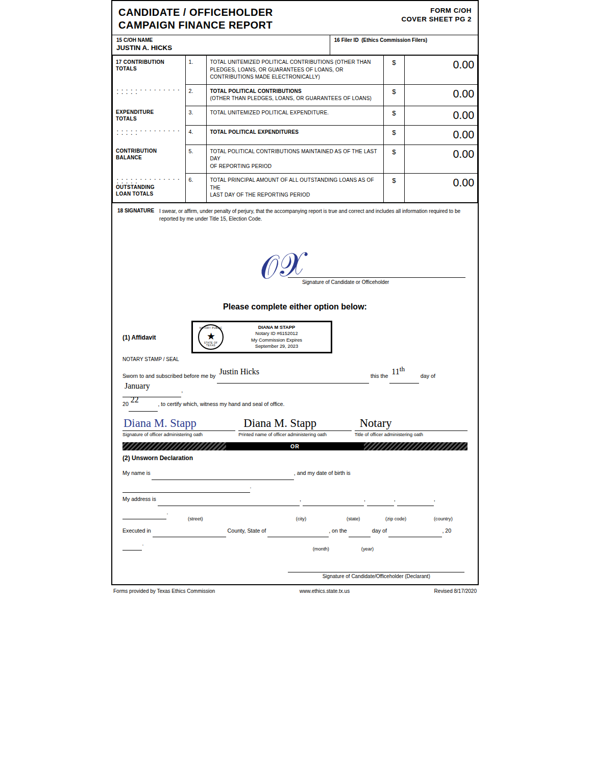CANDIDATE / OFFICEHOLDER
CAMPAIGN FINANCE REPORT
FORM C/OH
COVER SHEET PG 2
15 C/OH NAME
JUSTIN A. HICKS
16 Filer ID (Ethics Commission Filers)
| 17 CONTRIBUTION TOTALS | 1. | TOTAL UNITEMIZED POLITICAL CONTRIBUTIONS (OTHER THAN PLEDGES, LOANS, OR GUARANTEES OF LOANS, OR CONTRIBUTIONS MADE ELECTRONICALLY) | $ | 0.00 |
| . . . . . . . . . . . . . . . . . . . | 2. | TOTAL POLITICAL CONTRIBUTIONS (OTHER THAN PLEDGES, LOANS, OR GUARANTEES OF LOANS) | $ | 0.00 |
| EXPENDITURE TOTALS | 3. | TOTAL UNITEMIZED POLITICAL EXPENDITURE. | $ | 0.00 |
| . . . . . . . . . . . . . . . . . . . | 4. | TOTAL POLITICAL EXPENDITURES | $ | 0.00 |
| CONTRIBUTION BALANCE | 5. | TOTAL POLITICAL CONTRIBUTIONS MAINTAINED AS OF THE LAST DAY OF REPORTING PERIOD | $ | 0.00 |
| . . . . . . . . . . . . . . . . . . . OUTSTANDING LOAN TOTALS | 6. | TOTAL PRINCIPAL AMOUNT OF ALL OUTSTANDING LOANS AS OF THE LAST DAY OF THE REPORTING PERIOD | $ | 0.00 |
18 SIGNATURE
I swear, or affirm, under penalty of perjury, that the accompanying report is true and correct and includes all information required to be reported by me under Title 15, Election Code.
𝒪𝒳
Signature of Candidate or Officeholder
Please complete either option below:
(1) Affidavit
NOTARY PUBLIC
★
STATE OF TEXAS
DIANA M STAPP
Notary ID #6152012
My Commission Expires
September 29, 2023
NOTARY STAMP / SEAL
Sworn to and subscribed before me by Justin Hicks this the 11th day of January,
2022, to certify which, witness my hand and seal of office.
Diana M. Stapp
Signature of officer administering oath
Diana M. Stapp
Printed name of officer administering oath
Notary
Title of officer administering oath
OR
(2) Unsworn Declaration
My name is , and my date of birth is .
My address is , , , , .
(street) (city) (state) (zip code) (country)
Executed in County, State of , on the day of , 20 .
(month)(year)
Signature of Candidate/Officeholder (Declarant)
Forms provided by Texas Ethics Commission
www.ethics.state.tx.us
Revised 8/17/2020